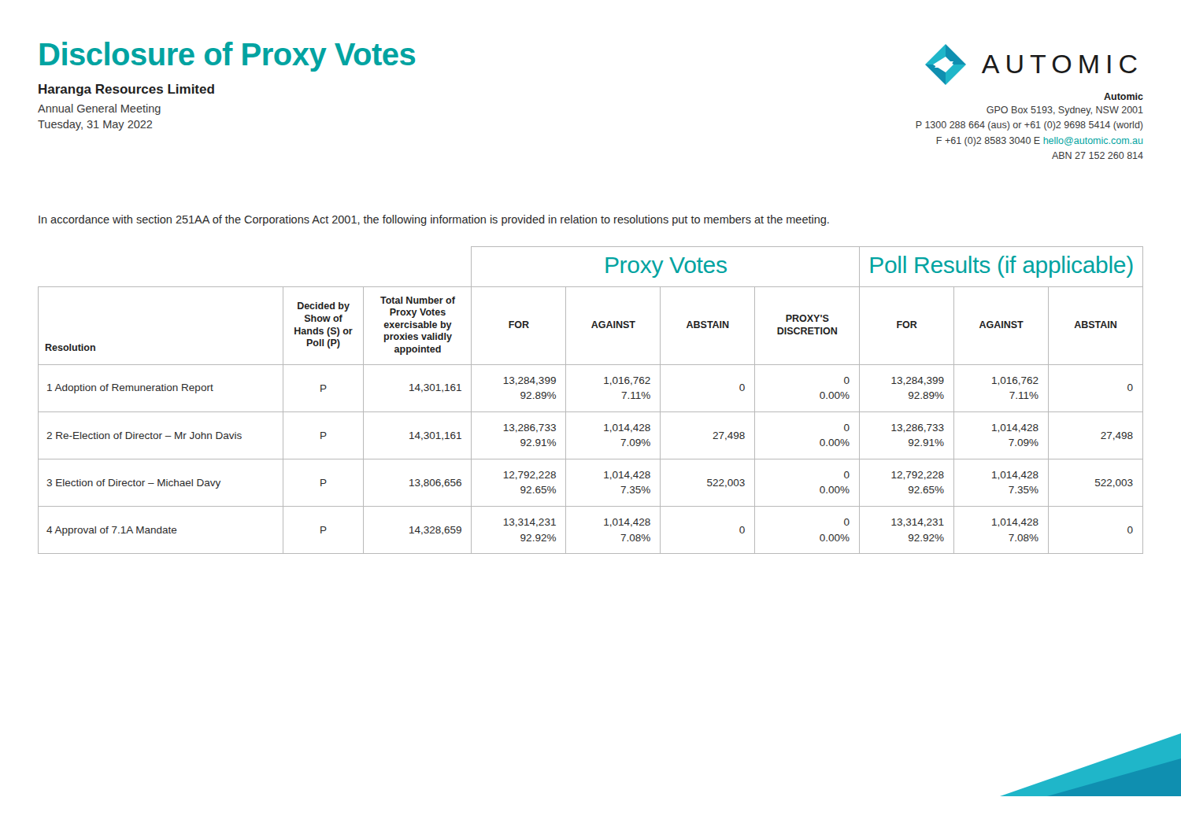Disclosure of Proxy Votes
Haranga Resources Limited
Annual General Meeting
Tuesday, 31 May 2022
AUTOMIC
Automic
GPO Box 5193, Sydney, NSW 2001
P 1300 288 664 (aus) or +61 (0)2 9698 5414 (world)
F +61 (0)2 8583 3040 E hello@automic.com.au
ABN 27 152 260 814
In accordance with section 251AA of the Corporations Act 2001, the following information is provided in relation to resolutions put to members at the meeting.
| | | | Proxy Votes | Poll Results (if applicable) |
| --- | --- | --- | --- | --- |
| Resolution | Decided by Show of Hands (S) or Poll (P) | Total Number of Proxy Votes exercisable by proxies validly appointed | FOR | AGAINST | ABSTAIN | PROXY'S DISCRETION | FOR | AGAINST | ABSTAIN |
| 1 Adoption of Remuneration Report | P | 14,301,161 | 13,284,399 92.89% | 1,016,762 7.11% | 0 | 0 0.00% | 13,284,399 92.89% | 1,016,762 7.11% | 0 |
| 2 Re-Election of Director – Mr John Davis | P | 14,301,161 | 13,286,733 92.91% | 1,014,428 7.09% | 27,498 | 0 0.00% | 13,286,733 92.91% | 1,014,428 7.09% | 27,498 |
| 3 Election of Director – Michael Davy | P | 13,806,656 | 12,792,228 92.65% | 1,014,428 7.35% | 522,003 | 0 0.00% | 12,792,228 92.65% | 1,014,428 7.35% | 522,003 |
| 4 Approval of 7.1A Mandate | P | 14,328,659 | 13,314,231 92.92% | 1,014,428 7.08% | 0 | 0 0.00% | 13,314,231 92.92% | 1,014,428 7.08% | 0 |